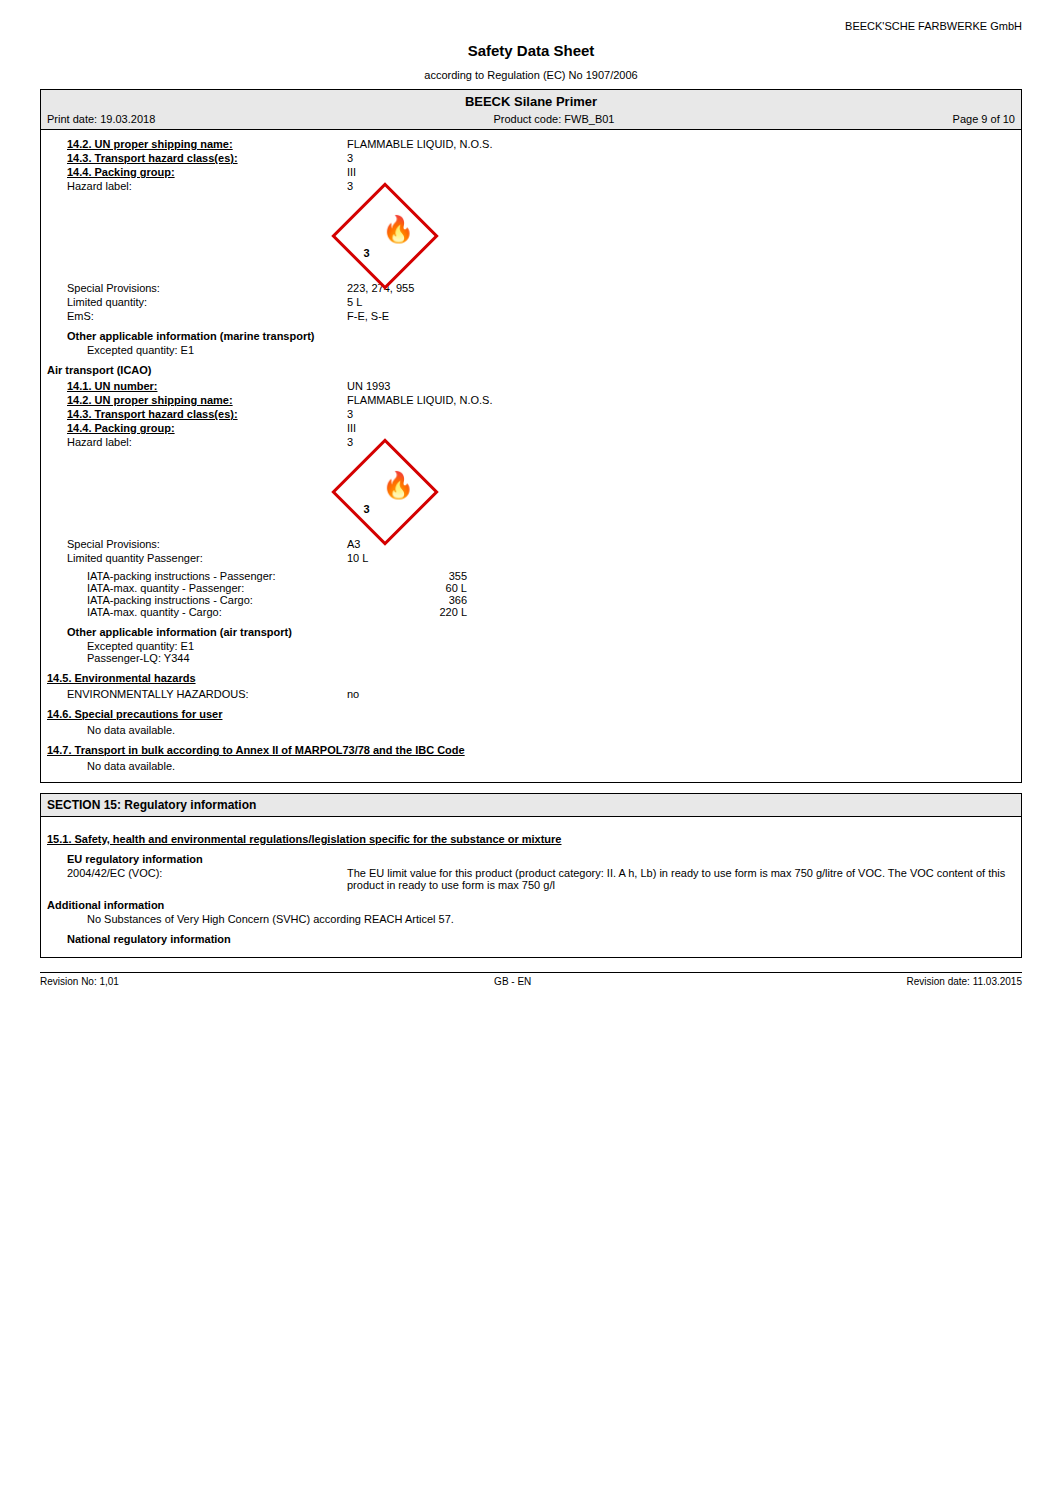BEECK'SCHE FARBWERKE GmbH
Safety Data Sheet
according to Regulation (EC) No 1907/2006
BEECK Silane Primer
Print date: 19.03.2018 Product code: FWB_B01 Page 9 of 10
14.2. UN proper shipping name:
FLAMMABLE LIQUID, N.O.S.
14.3. Transport hazard class(es):
3
14.4. Packing group:
III
Hazard label:
3
🔥 3
Special Provisions:
223, 274, 955
Limited quantity:
5 L
EmS:
F-E, S-E
Other applicable information (marine transport)
Excepted quantity: E1
Air transport (ICAO)
14.1. UN number:
UN 1993
14.2. UN proper shipping name:
FLAMMABLE LIQUID, N.O.S.
14.3. Transport hazard class(es):
3
14.4. Packing group:
III
Hazard label:
3
🔥 3
Special Provisions:
A3
Limited quantity Passenger:
10 L
IATA-packing instructions - Passenger:
355
IATA-max. quantity - Passenger:
60 L
IATA-packing instructions - Cargo:
366
IATA-max. quantity - Cargo:
220 L
Other applicable information (air transport)
Excepted quantity: E1
Passenger-LQ: Y344
14.5. Environmental hazards
ENVIRONMENTALLY HAZARDOUS:
no
14.6. Special precautions for user
No data available.
14.7. Transport in bulk according to Annex II of MARPOL73/78 and the IBC Code
No data available.
SECTION 15: Regulatory information
15.1. Safety, health and environmental regulations/legislation specific for the substance or mixture
EU regulatory information
2004/42/EC (VOC):
The EU limit value for this product (product category: II. A h, Lb) in ready to use form is max 750 g/litre of VOC. The VOC content of this product in ready to use form is max 750 g/l
Additional information
No Substances of Very High Concern (SVHC) according REACH Articel 57.
National regulatory information
Revision No: 1,01 GB - EN Revision date: 11.03.2015